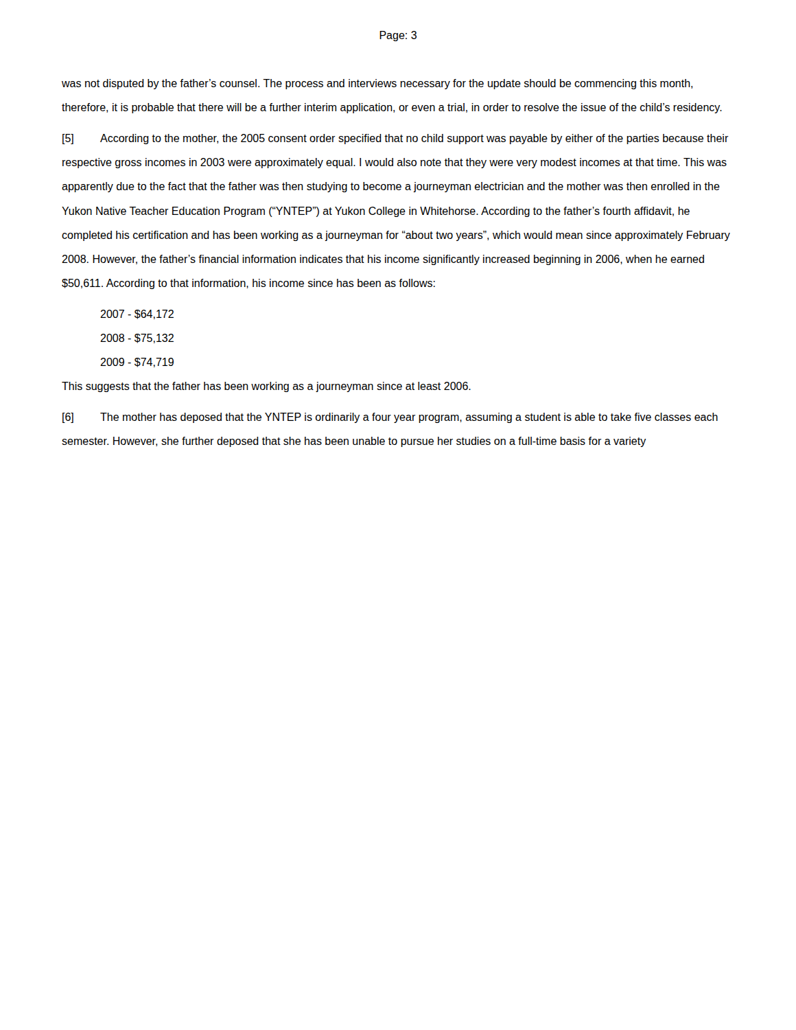Page: 3
was not disputed by the father’s counsel. The process and interviews necessary for the update should be commencing this month, therefore, it is probable that there will be a further interim application, or even a trial, in order to resolve the issue of the child’s residency.
[5] According to the mother, the 2005 consent order specified that no child support was payable by either of the parties because their respective gross incomes in 2003 were approximately equal. I would also note that they were very modest incomes at that time. This was apparently due to the fact that the father was then studying to become a journeyman electrician and the mother was then enrolled in the Yukon Native Teacher Education Program (“YNTEP”) at Yukon College in Whitehorse. According to the father’s fourth affidavit, he completed his certification and has been working as a journeyman for “about two years”, which would mean since approximately February 2008. However, the father’s financial information indicates that his income significantly increased beginning in 2006, when he earned $50,611. According to that information, his income since has been as follows:
2007 - $64,172
2008 - $75,132
2009 - $74,719
This suggests that the father has been working as a journeyman since at least 2006.
[6] The mother has deposed that the YNTEP is ordinarily a four year program, assuming a student is able to take five classes each semester. However, she further deposed that she has been unable to pursue her studies on a full-time basis for a variety